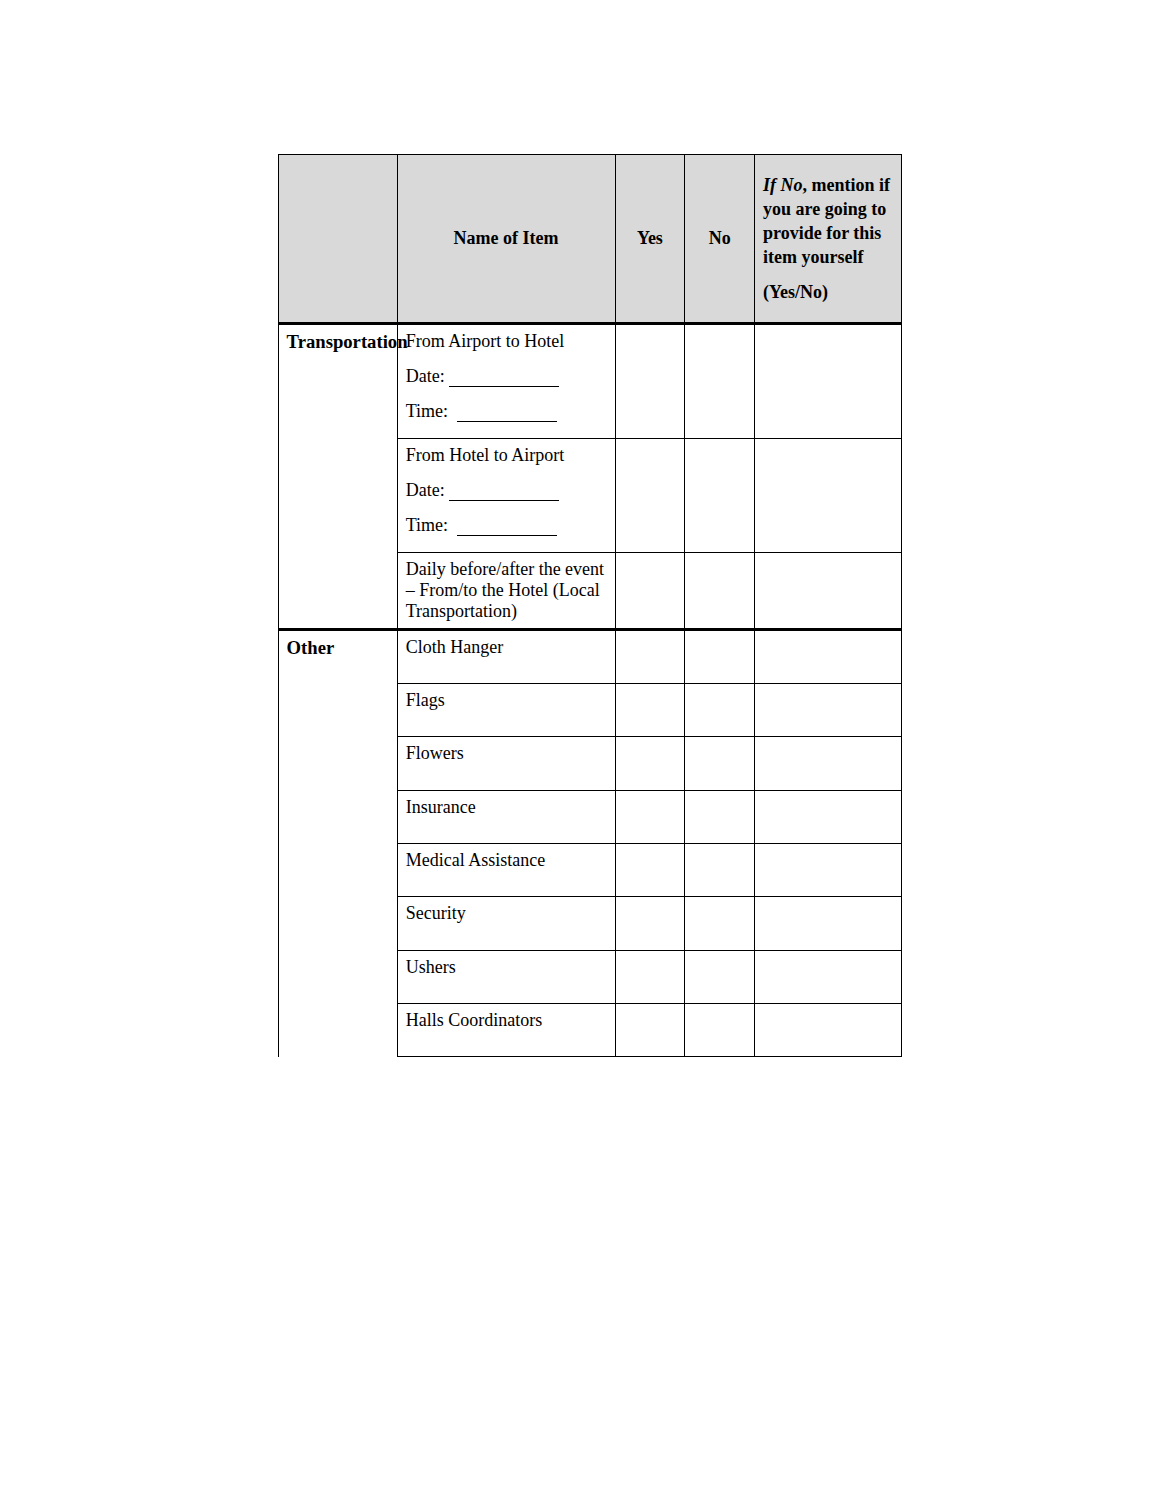| | Name of Item | Yes | No | If No , mention if you are going to provide for this item yourself (Yes/No) |
| --- | --- | --- | --- | --- |
| Transportation | From Airport to Hotel Date: Time: | | | |
| From Hotel to Airport Date: Time: | | | |
| Daily before/after the event – From/to the Hotel (Local Transportation) | | | |
| Other | Cloth Hanger | | | |
| Flags | | | |
| Flowers | | | |
| Insurance | | | |
| Medical Assistance | | | |
| Security | | | |
| Ushers | | | |
| Halls Coordinators | | | |